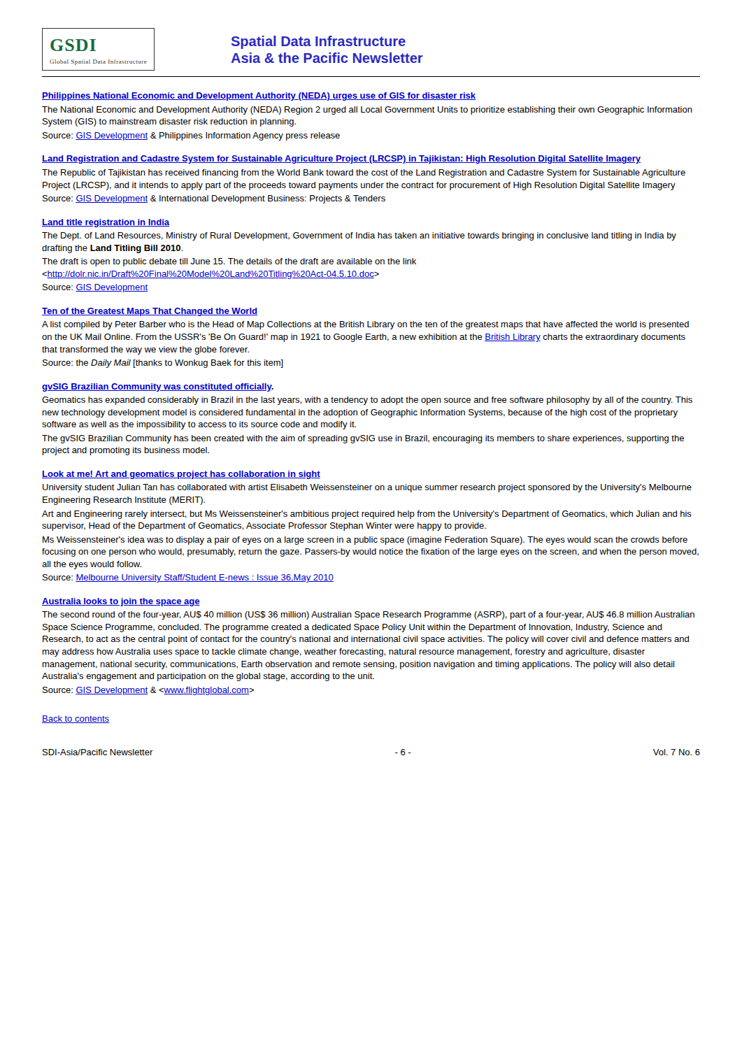GSDI
Global Spatial Data Infrastructure
Spatial Data Infrastructure
Asia & the Pacific Newsletter
Philippines National Economic and Development Authority (NEDA) urges use of GIS for disaster risk
The National Economic and Development Authority (NEDA) Region 2 urged all Local Government Units to prioritize establishing their own Geographic Information System (GIS) to mainstream disaster risk reduction in planning.
Source: GIS Development & Philippines Information Agency press release
Land Registration and Cadastre System for Sustainable Agriculture Project (LRCSP) in Tajikistan: High Resolution Digital Satellite Imagery
The Republic of Tajikistan has received financing from the World Bank toward the cost of the Land Registration and Cadastre System for Sustainable Agriculture Project (LRCSP), and it intends to apply part of the proceeds toward payments under the contract for procurement of High Resolution Digital Satellite Imagery
Source: GIS Development & International Development Business: Projects & Tenders
Land title registration in India
The Dept. of Land Resources, Ministry of Rural Development, Government of India has taken an initiative towards bringing in conclusive land titling in India by drafting the Land Titling Bill 2010.
The draft is open to public debate till June 15. The details of the draft are available on the link <http://dolr.nic.in/Draft%20Final%20Model%20Land%20Titling%20Act-04.5.10.doc>
Source: GIS Development
Ten of the Greatest Maps That Changed the World
A list compiled by Peter Barber who is the Head of Map Collections at the British Library on the ten of the greatest maps that have affected the world is presented on the UK Mail Online. From the USSR's 'Be On Guard!' map in 1921 to Google Earth, a new exhibition at the British Library charts the extraordinary documents that transformed the way we view the globe forever.
Source: the Daily Mail [thanks to Wonkug Baek for this item]
gvSIG Brazilian Community was constituted officially.
Geomatics has expanded considerably in Brazil in the last years, with a tendency to adopt the open source and free software philosophy by all of the country. This new technology development model is considered fundamental in the adoption of Geographic Information Systems, because of the high cost of the proprietary software as well as the impossibility to access to its source code and modify it.
The gvSIG Brazilian Community has been created with the aim of spreading gvSIG use in Brazil, encouraging its members to share experiences, supporting the project and promoting its business model.
Look at me! Art and geomatics project has collaboration in sight
University student Julian Tan has collaborated with artist Elisabeth Weissensteiner on a unique summer research project sponsored by the University's Melbourne Engineering Research Institute (MERIT).
Art and Engineering rarely intersect, but Ms Weissensteiner's ambitious project required help from the University's Department of Geomatics, which Julian and his supervisor, Head of the Department of Geomatics, Associate Professor Stephan Winter were happy to provide.
Ms Weissensteiner's idea was to display a pair of eyes on a large screen in a public space (imagine Federation Square). The eyes would scan the crowds before focusing on one person who would, presumably, return the gaze. Passers-by would notice the fixation of the large eyes on the screen, and when the person moved, all the eyes would follow.
Source: Melbourne University Staff/Student E-news : Issue 36,May 2010
Australia looks to join the space age
The second round of the four-year, AU$ 40 million (US$ 36 million) Australian Space Research Programme (ASRP), part of a four-year, AU$ 46.8 million Australian Space Science Programme, concluded. The programme created a dedicated Space Policy Unit within the Department of Innovation, Industry, Science and Research, to act as the central point of contact for the country's national and international civil space activities. The policy will cover civil and defence matters and may address how Australia uses space to tackle climate change, weather forecasting, natural resource management, forestry and agriculture, disaster management, national security, communications, Earth observation and remote sensing, position navigation and timing applications. The policy will also detail Australia's engagement and participation on the global stage, according to the unit.
Source: GIS Development & <www.flightglobal.com>
Back to contents
SDI-Asia/Pacific Newsletter
- 6 -
Vol. 7 No. 6